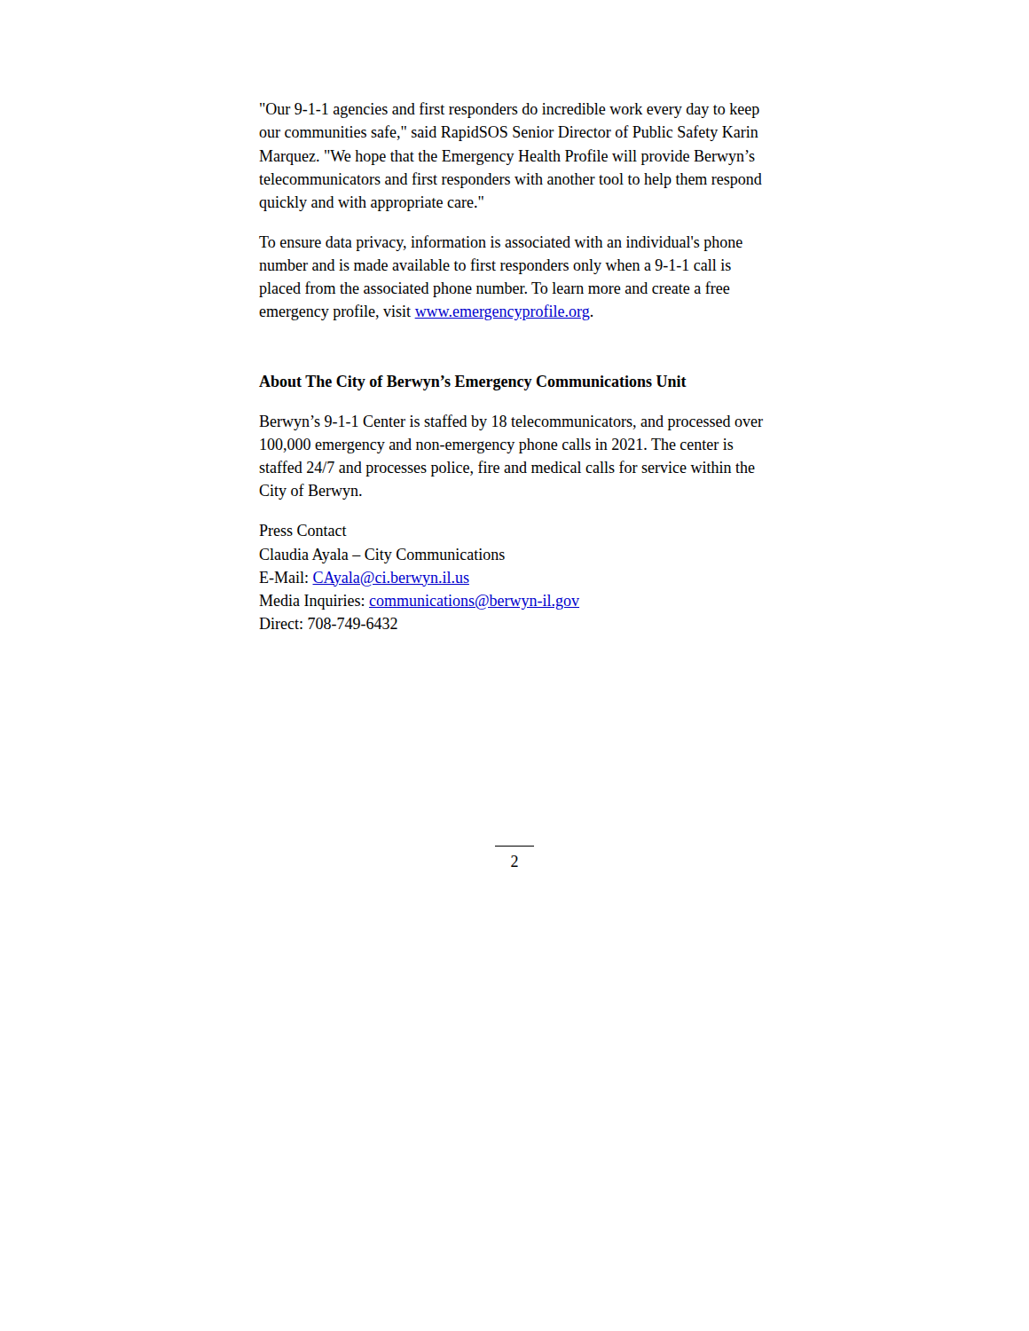"Our 9-1-1 agencies and first responders do incredible work every day to keep our communities safe," said RapidSOS Senior Director of Public Safety Karin Marquez. "We hope that the Emergency Health Profile will provide Berwyn’s telecommunicators and first responders with another tool to help them respond quickly and with appropriate care."
To ensure data privacy, information is associated with an individual's phone number and is made available to first responders only when a 9-1-1 call is placed from the associated phone number. To learn more and create a free emergency profile, visit www.emergencyprofile.org.
About The City of Berwyn’s Emergency Communications Unit
Berwyn’s 9-1-1 Center is staffed by 18 telecommunicators, and processed over 100,000 emergency and non-emergency phone calls in 2021. The center is staffed 24/7 and processes police, fire and medical calls for service within the City of Berwyn.
Press Contact
Claudia Ayala – City Communications
E-Mail: CAyala@ci.berwyn.il.us
Media Inquiries: communications@berwyn-il.gov
Direct: 708-749-6432
2